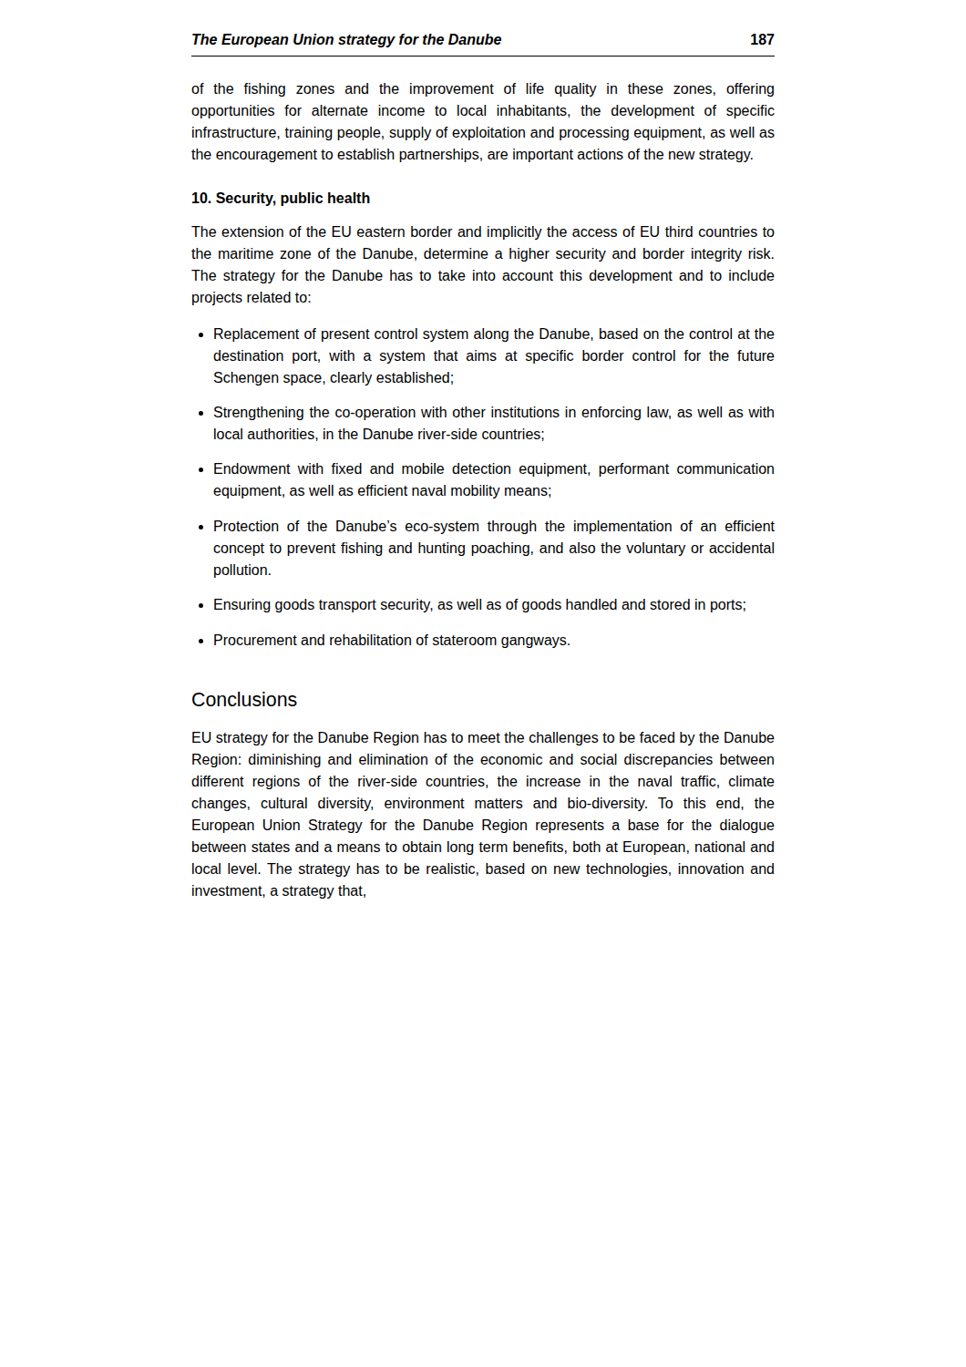The European Union strategy for the Danube 187
of the fishing zones and the improvement of life quality in these zones, offering opportunities for alternate income to local inhabitants, the development of specific infrastructure, training people, supply of exploitation and processing equipment, as well as the encouragement to establish partnerships, are important actions of the new strategy.
10. Security, public health
The extension of the EU eastern border and implicitly the access of EU third countries to the maritime zone of the Danube, determine a higher security and border integrity risk. The strategy for the Danube has to take into account this development and to include projects related to:
Replacement of present control system along the Danube, based on the control at the destination port, with a system that aims at specific border control for the future Schengen space, clearly established;
Strengthening the co-operation with other institutions in enforcing law, as well as with local authorities, in the Danube river-side countries;
Endowment with fixed and mobile detection equipment, performant communication equipment, as well as efficient naval mobility means;
Protection of the Danube’s eco-system through the implementation of an efficient concept to prevent fishing and hunting poaching, and also the voluntary or accidental pollution.
Ensuring goods transport security, as well as of goods handled and stored in ports;
Procurement and rehabilitation of stateroom gangways.
Conclusions
EU strategy for the Danube Region has to meet the challenges to be faced by the Danube Region: diminishing and elimination of the economic and social discrepancies between different regions of the river-side countries, the increase in the naval traffic, climate changes, cultural diversity, environment matters and bio-diversity. To this end, the European Union Strategy for the Danube Region represents a base for the dialogue between states and a means to obtain long term benefits, both at European, national and local level. The strategy has to be realistic, based on new technologies, innovation and investment, a strategy that,